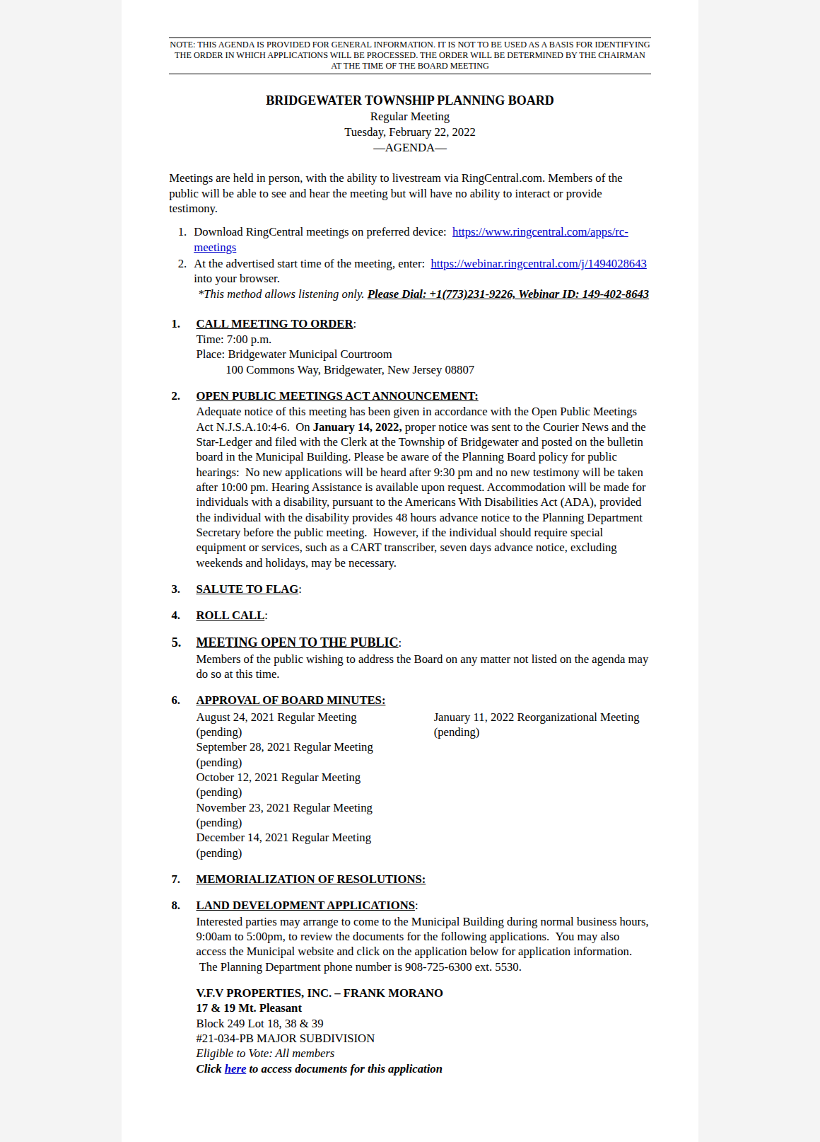Note: This agenda is provided for general information. It is not to be used as a basis for identifying the order in which applications will be processed. The order will be determined by the Chairman at the time of the Board meeting
BRIDGEWATER TOWNSHIP PLANNING BOARD
Regular Meeting
Tuesday, February 22, 2022
—AGENDA—
Meetings are held in person, with the ability to livestream via RingCentral.com. Members of the public will be able to see and hear the meeting but will have no ability to interact or provide testimony.
Download RingCentral meetings on preferred device: https://www.ringcentral.com/apps/rc-meetings
At the advertised start time of the meeting, enter: https://webinar.ringcentral.com/j/1494028643 into your browser. *This method allows listening only. Please Dial: +1(773)231-9226, Webinar ID: 149-402-8643
Call Meeting to Order:
Time: 7:00 p.m.
Place: Bridgewater Municipal Courtroom
100 Commons Way, Bridgewater, New Jersey 08807
Open Public Meetings Act Announcement:
Adequate notice of this meeting has been given in accordance with the Open Public Meetings Act N.J.S.A.10:4-6. On January 14, 2022, proper notice was sent to the Courier News and the Star-Ledger and filed with the Clerk at the Township of Bridgewater and posted on the bulletin board in the Municipal Building. Please be aware of the Planning Board policy for public hearings: No new applications will be heard after 9:30 pm and no new testimony will be taken after 10:00 pm. Hearing Assistance is available upon request. Accommodation will be made for individuals with a disability, pursuant to the Americans With Disabilities Act (ADA), provided the individual with the disability provides 48 hours advance notice to the Planning Department Secretary before the public meeting. However, if the individual should require special equipment or services, such as a CART transcriber, seven days advance notice, excluding weekends and holidays, may be necessary.
Salute to Flag:
Roll Call:
Meeting Open to the Public:
Members of the public wishing to address the Board on any matter not listed on the agenda may do so at this time.
Approval of Board Minutes:
| August 24, 2021 Regular Meeting (pending) | January 11, 2022 Reorganizational Meeting (pending) |
| September 28, 2021 Regular Meeting (pending) | |
| October 12, 2021 Regular Meeting (pending) | |
| November 23, 2021 Regular Meeting (pending) | |
| December 14, 2021 Regular Meeting (pending) | |
Memorialization of Resolutions:
Land Development Applications:
Interested parties may arrange to come to the Municipal Building during normal business hours, 9:00am to 5:00pm, to review the documents for the following applications. You may also access the Municipal website and click on the application below for application information. The Planning Department phone number is 908-725-6300 ext. 5530.
V.F.V PROPERTIES, INC. – FRANK MORANO
17 & 19 Mt. Pleasant
Block 249 Lot 18, 38 & 39
#21-034-PB MAJOR SUBDIVISION
Eligible to Vote: All members
Click here to access documents for this application